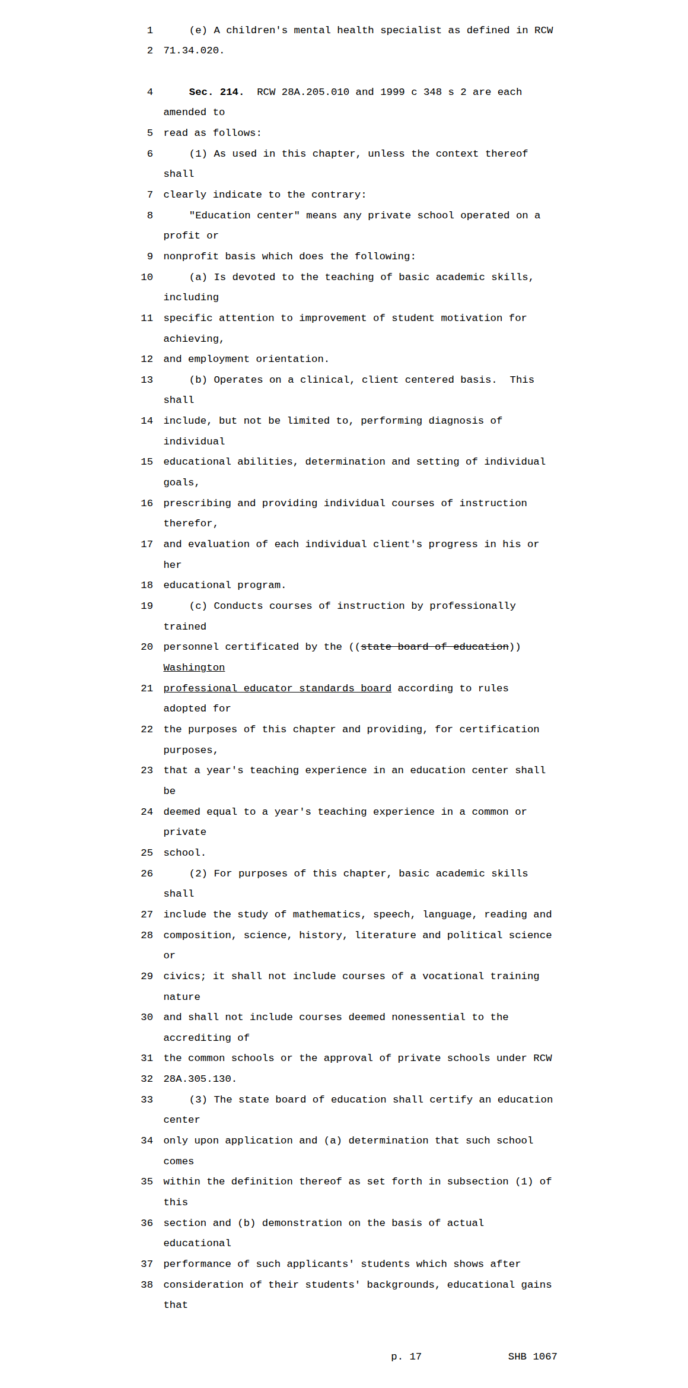(e) A children's mental health specialist as defined in RCW
71.34.020.
Sec. 214. RCW 28A.205.010 and 1999 c 348 s 2 are each amended to
read as follows:
(1) As used in this chapter, unless the context thereof shall
clearly indicate to the contrary:
"Education center" means any private school operated on a profit or
nonprofit basis which does the following:
(a) Is devoted to the teaching of basic academic skills, including
specific attention to improvement of student motivation for achieving,
and employment orientation.
(b) Operates on a clinical, client centered basis. This shall
include, but not be limited to, performing diagnosis of individual
educational abilities, determination and setting of individual goals,
prescribing and providing individual courses of instruction therefor,
and evaluation of each individual client's progress in his or her
educational program.
(c) Conducts courses of instruction by professionally trained
personnel certificated by the ((state board of education)) Washington
professional educator standards board according to rules adopted for
the purposes of this chapter and providing, for certification purposes,
that a year's teaching experience in an education center shall be
deemed equal to a year's teaching experience in a common or private
school.
(2) For purposes of this chapter, basic academic skills shall
include the study of mathematics, speech, language, reading and
composition, science, history, literature and political science or
civics; it shall not include courses of a vocational training nature
and shall not include courses deemed nonessential to the accrediting of
the common schools or the approval of private schools under RCW
28A.305.130.
(3) The state board of education shall certify an education center
only upon application and (a) determination that such school comes
within the definition thereof as set forth in subsection (1) of this
section and (b) demonstration on the basis of actual educational
performance of such applicants' students which shows after
consideration of their students' backgrounds, educational gains that
p. 17 SHB 1067